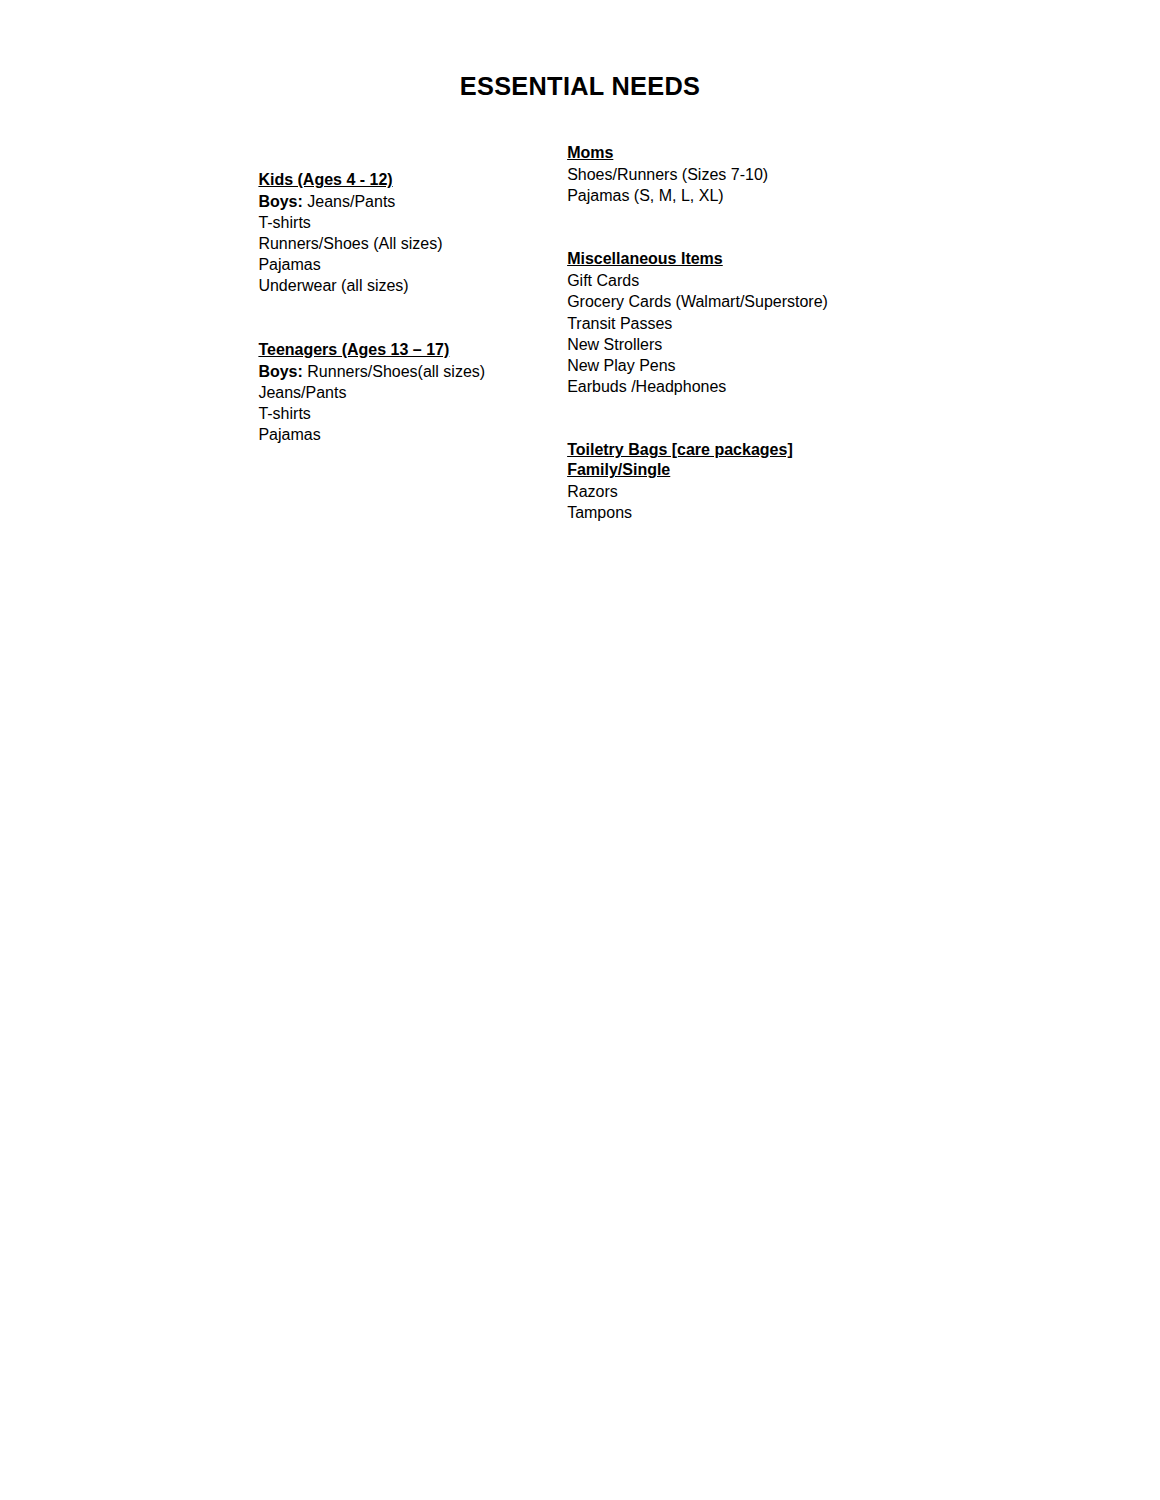ESSENTIAL NEEDS
Kids (Ages 4 - 12)
Boys: Jeans/Pants
T-shirts
Runners/Shoes (All sizes)
Pajamas
Underwear (all sizes)
Teenagers (Ages 13 – 17)
Boys: Runners/Shoes(all sizes)
Jeans/Pants
T-shirts
Pajamas
Moms
Shoes/Runners (Sizes 7-10)
Pajamas (S, M, L, XL)
Miscellaneous Items
Gift Cards
Grocery Cards (Walmart/Superstore)
Transit Passes
New Strollers
New Play Pens
Earbuds /Headphones
Toiletry Bags [care packages]
Family/Single
Razors
Tampons